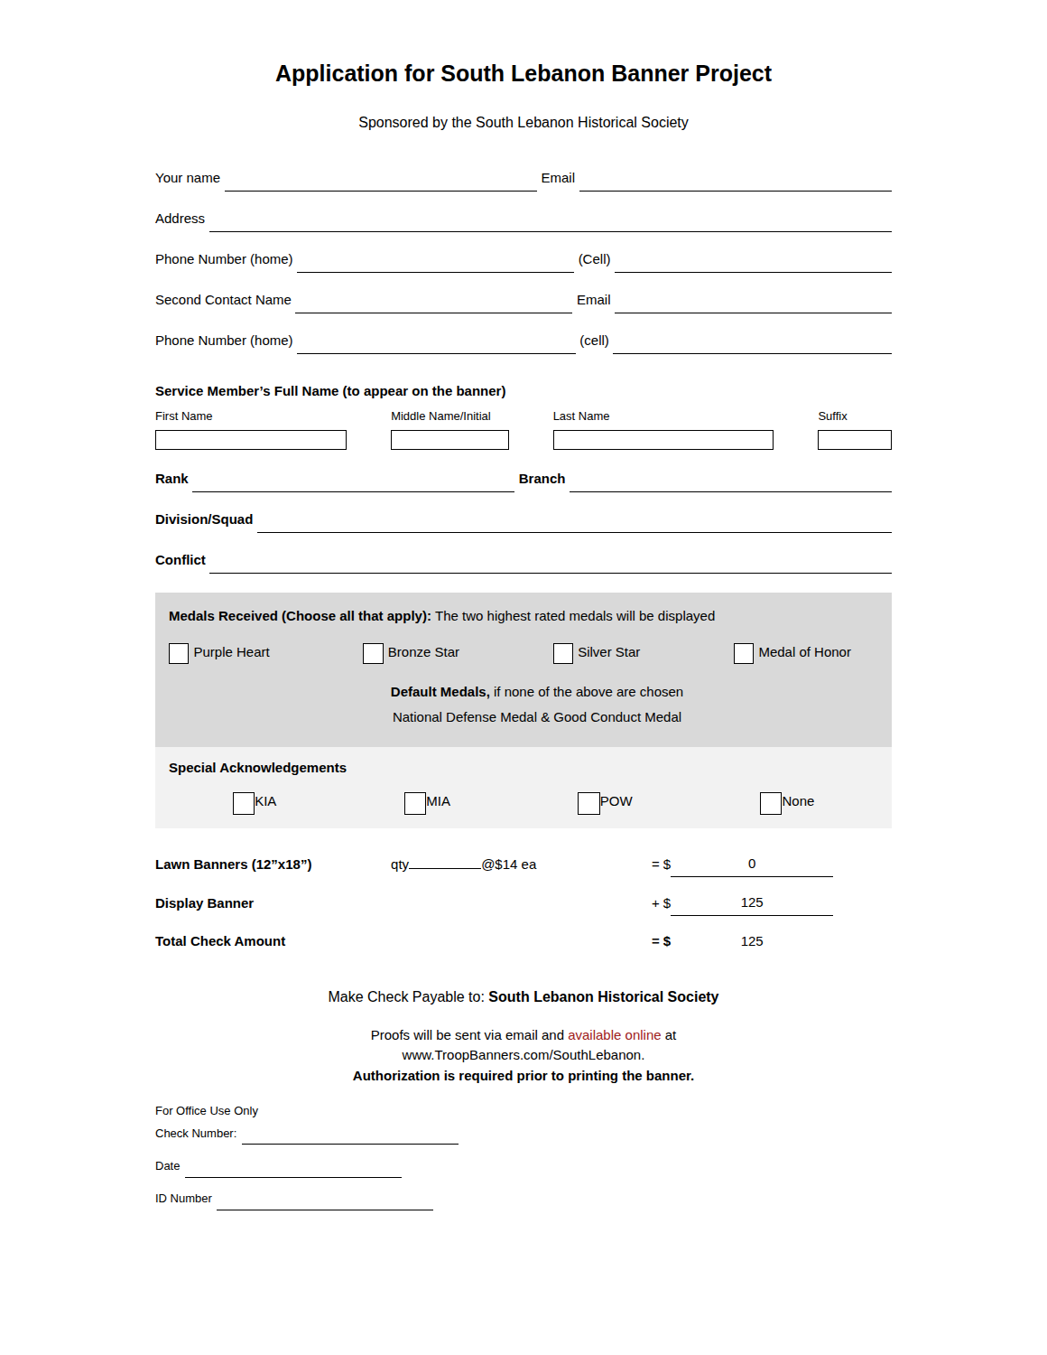Application for South Lebanon Banner Project
Sponsored by the South Lebanon Historical Society
Your name Email
Address
Phone Number (home) (Cell)
Second Contact Name Email
Phone Number (home) (cell)
Service Member’s Full Name (to appear on the banner)
| First Name | | Middle Name/Initial | | Last Name | | Suffix |
Rank Branch
Division/Squad
Conflict
Medals Received (Choose all that apply): The two highest rated medals will be displayed
Purple Heart Bronze Star Silver Star Medal of Honor
Default Medals, if none of the above are chosen
National Defense Medal & Good Conduct Medal
Special Acknowledgements
KIA MIA POW
None
| Lawn Banners (12”x18”) | qty @$14 ea | = $ | 0 |
| Display Banner | | + $ | 125 |
| Total Check Amount | | = $ | 125 |
Make Check Payable to: South Lebanon Historical Society
Proofs will be sent via email and available online at
www.TroopBanners.com/SouthLebanon.
Authorization is required prior to printing the banner.
For Office Use Only
Check Number:
Date
ID Number